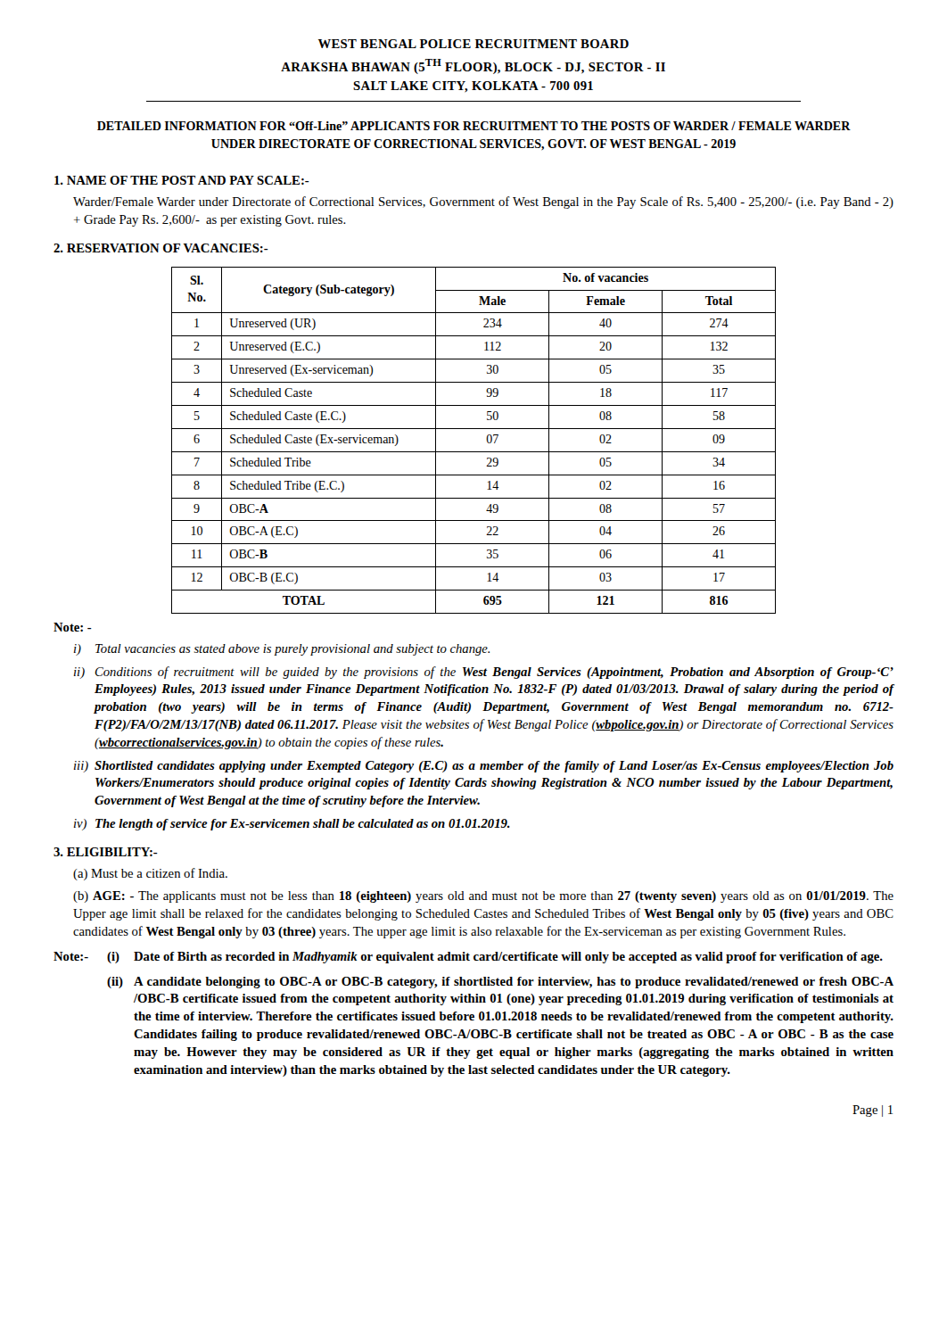WEST BENGAL POLICE RECRUITMENT BOARD
ARAKSHA BHAWAN (5TH FLOOR), BLOCK - DJ, SECTOR - II
SALT LAKE CITY, KOLKATA - 700 091
DETAILED INFORMATION FOR “Off-Line” APPLICANTS FOR RECRUITMENT TO THE POSTS OF WARDER / FEMALE WARDER UNDER DIRECTORATE OF CORRECTIONAL SERVICES, GOVT. OF WEST BENGAL - 2019
1. NAME OF THE POST AND PAY SCALE:-
Warder/Female Warder under Directorate of Correctional Services, Government of West Bengal in the Pay Scale of Rs. 5,400 - 25,200/- (i.e. Pay Band - 2) + Grade Pay Rs. 2,600/- as per existing Govt. rules.
2. RESERVATION OF VACANCIES:-
| Sl. No. | Category (Sub-category) | No. of vacancies |
| --- | --- | --- |
| Male | Female | Total |
| 1 | Unreserved (UR) | 234 | 40 | 274 |
| 2 | Unreserved (E.C.) | 112 | 20 | 132 |
| 3 | Unreserved (Ex-serviceman) | 30 | 05 | 35 |
| 4 | Scheduled Caste | 99 | 18 | 117 |
| 5 | Scheduled Caste (E.C.) | 50 | 08 | 58 |
| 6 | Scheduled Caste (Ex-serviceman) | 07 | 02 | 09 |
| 7 | Scheduled Tribe | 29 | 05 | 34 |
| 8 | Scheduled Tribe (E.C.) | 14 | 02 | 16 |
| 9 | OBC- A | 49 | 08 | 57 |
| 10 | OBC-A (E.C) | 22 | 04 | 26 |
| 11 | OBC- B | 35 | 06 | 41 |
| 12 | OBC-B (E.C) | 14 | 03 | 17 |
| TOTAL | 695 | 121 | 816 |
Note: -
i) Total vacancies as stated above is purely provisional and subject to change.
ii) Conditions of recruitment will be guided by the provisions of the West Bengal Services (Appointment, Probation and Absorption of Group-‘C’ Employees) Rules, 2013 issued under Finance Department Notification No. 1832-F (P) dated 01/03/2013. Drawal of salary during the period of probation (two years) will be in terms of Finance (Audit) Department, Government of West Bengal memorandum no. 6712-F(P2)/FA/O/2M/13/17(NB) dated 06.11.2017. Please visit the websites of West Bengal Police (wbpolice.gov.in) or Directorate of Correctional Services (wbcorrectionalservices.gov.in) to obtain the copies of these rules.
iii) Shortlisted candidates applying under Exempted Category (E.C) as a member of the family of Land Loser/as Ex-Census employees/Election Job Workers/Enumerators should produce original copies of Identity Cards showing Registration & NCO number issued by the Labour Department, Government of West Bengal at the time of scrutiny before the Interview.
iv) The length of service for Ex-servicemen shall be calculated as on 01.01.2019.
3. ELIGIBILITY:-
(a) Must be a citizen of India.
(b) AGE: - The applicants must not be less than 18 (eighteen) years old and must not be more than 27 (twenty seven) years old as on 01/01/2019. The Upper age limit shall be relaxed for the candidates belonging to Scheduled Castes and Scheduled Tribes of West Bengal only by 05 (five) years and OBC candidates of West Bengal only by 03 (three) years. The upper age limit is also relaxable for the Ex-serviceman as per existing Government Rules.
Note:-
(i)
Date of Birth as recorded in Madhyamik or equivalent admit card/certificate will only be accepted as valid proof for verification of age.
(ii)
A candidate belonging to OBC-A or OBC-B category, if shortlisted for interview, has to produce revalidated/renewed or fresh OBC-A /OBC-B certificate issued from the competent authority within 01 (one) year preceding 01.01.2019 during verification of testimonials at the time of interview. Therefore the certificates issued before 01.01.2018 needs to be revalidated/renewed from the competent authority. Candidates failing to produce revalidated/renewed OBC-A/OBC-B certificate shall not be treated as OBC - A or OBC - B as the case may be. However they may be considered as UR if they get equal or higher marks (aggregating the marks obtained in written examination and interview) than the marks obtained by the last selected candidates under the UR category.
Page | 1